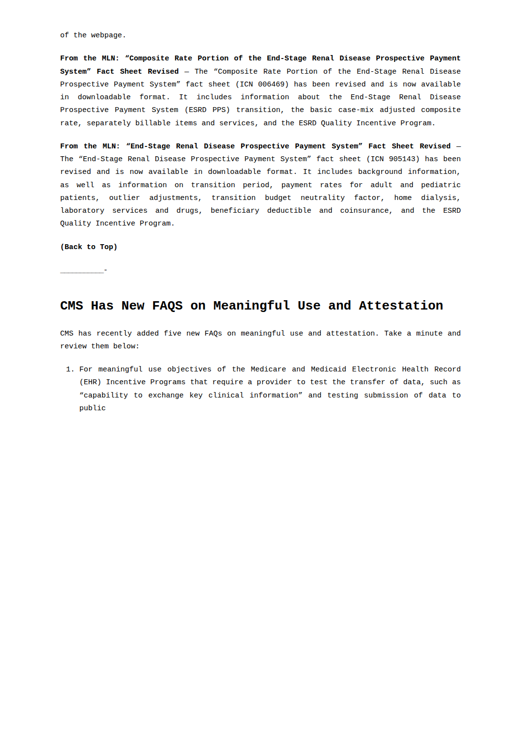of the webpage.
From the MLN: “Composite Rate Portion of the End-Stage Renal Disease Prospective Payment System” Fact Sheet Revised — The “Composite Rate Portion of the End-Stage Renal Disease Prospective Payment System” fact sheet (ICN 006469) has been revised and is now available in downloadable format. It includes information about the End-Stage Renal Disease Prospective Payment System (ESRD PPS) transition, the basic case-mix adjusted composite rate, separately billable items and services, and the ESRD Quality Incentive Program.
From the MLN: “End-Stage Renal Disease Prospective Payment System” Fact Sheet Revised — The “End-Stage Renal Disease Prospective Payment System” fact sheet (ICN 905143) has been revised and is now available in downloadable format. It includes background information, as well as information on transition period, payment rates for adult and pediatric patients, outlier adjustments, transition budget neutrality factor, home dialysis, laboratory services and drugs, beneficiary deductible and coinsurance, and the ESRD Quality Incentive Program.
(Back to Top)
___________-
CMS Has New FAQS on Meaningful Use and Attestation
CMS has recently added five new FAQs on meaningful use and attestation. Take a minute and review them below:
For meaningful use objectives of the Medicare and Medicaid Electronic Health Record (EHR) Incentive Programs that require a provider to test the transfer of data, such as “capability to exchange key clinical information” and testing submission of data to public